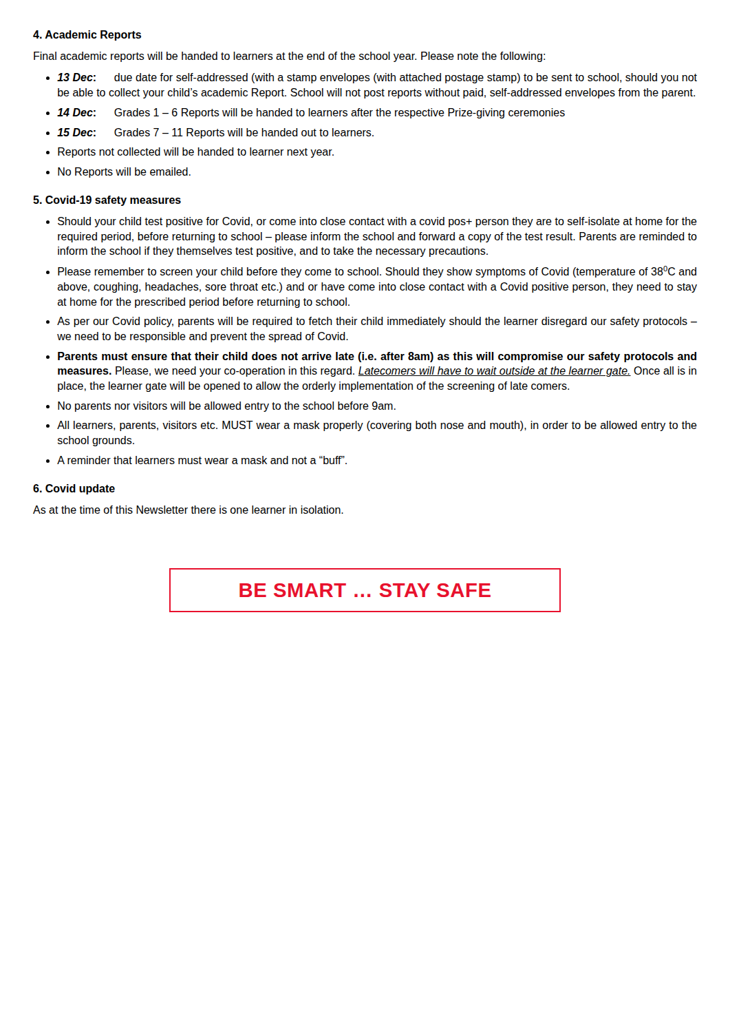4. Academic Reports
Final academic reports will be handed to learners at the end of the school year. Please note the following:
13 Dec: due date for self-addressed (with a stamp envelopes (with attached postage stamp) to be sent to school, should you not be able to collect your child’s academic Report. School will not post reports without paid, self-addressed envelopes from the parent.
14 Dec: Grades 1 – 6 Reports will be handed to learners after the respective Prize-giving ceremonies
15 Dec: Grades 7 – 11 Reports will be handed out to learners.
Reports not collected will be handed to learner next year.
No Reports will be emailed.
5. Covid-19 safety measures
Should your child test positive for Covid, or come into close contact with a covid pos+ person they are to self-isolate at home for the required period, before returning to school – please inform the school and forward a copy of the test result. Parents are reminded to inform the school if they themselves test positive, and to take the necessary precautions.
Please remember to screen your child before they come to school. Should they show symptoms of Covid (temperature of 380C and above, coughing, headaches, sore throat etc.) and or have come into close contact with a Covid positive person, they need to stay at home for the prescribed period before returning to school.
As per our Covid policy, parents will be required to fetch their child immediately should the learner disregard our safety protocols – we need to be responsible and prevent the spread of Covid.
Parents must ensure that their child does not arrive late (i.e. after 8am) as this will compromise our safety protocols and measures. Please, we need your co-operation in this regard. Latecomers will have to wait outside at the learner gate. Once all is in place, the learner gate will be opened to allow the orderly implementation of the screening of late comers.
No parents nor visitors will be allowed entry to the school before 9am.
All learners, parents, visitors etc. MUST wear a mask properly (covering both nose and mouth), in order to be allowed entry to the school grounds.
A reminder that learners must wear a mask and not a “buff”.
6. Covid update
As at the time of this Newsletter there is one learner in isolation.
BE SMART … STAY SAFE